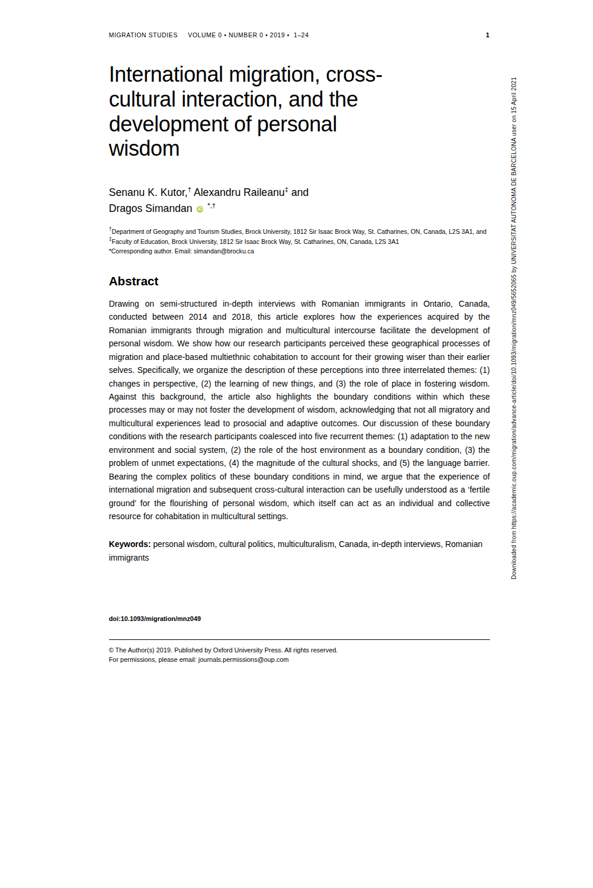Downloaded from https://academic.oup.com/migration/advance-article/doi/10.1093/migration/mnz049/5652065 by UNIVERSITAT AUTONOMA DE BARCELONA user on 15 April 2021
MIGRATION STUDIES VOLUME 0 • NUMBER 0 • 2019 • 1–24 1
International migration, cross-cultural interaction, and the development of personal wisdom
Senanu K. Kutor,† Alexandru Raileanu‡ and
Dragos Simandan *,†
†Department of Geography and Tourism Studies, Brock University, 1812 Sir Isaac Brock Way, St. Catharines, ON, Canada, L2S 3A1, and ‡Faculty of Education, Brock University, 1812 Sir Isaac Brock Way, St. Catharines, ON, Canada, L2S 3A1
*Corresponding author. Email: simandan@brocku.ca
Abstract
Drawing on semi-structured in-depth interviews with Romanian immigrants in Ontario, Canada, conducted between 2014 and 2018, this article explores how the experiences acquired by the Romanian immigrants through migration and multicultural intercourse facilitate the development of personal wisdom. We show how our research participants perceived these geographical processes of migration and place-based multiethnic cohabitation to account for their growing wiser than their earlier selves. Specifically, we organize the description of these perceptions into three interrelated themes: (1) changes in perspective, (2) the learning of new things, and (3) the role of place in fostering wisdom. Against this background, the article also highlights the boundary conditions within which these processes may or may not foster the development of wisdom, acknowledging that not all migratory and multicultural experiences lead to prosocial and adaptive outcomes. Our discussion of these boundary conditions with the research participants coalesced into five recurrent themes: (1) adaptation to the new environment and social system, (2) the role of the host environment as a boundary condition, (3) the problem of unmet expectations, (4) the magnitude of the cultural shocks, and (5) the language barrier. Bearing the complex politics of these boundary conditions in mind, we argue that the experience of international migration and subsequent cross-cultural interaction can be usefully understood as a ‘fertile ground’ for the flourishing of personal wisdom, which itself can act as an individual and collective resource for cohabitation in multicultural settings.
Keywords: personal wisdom, cultural politics, multiculturalism, Canada, in-depth interviews, Romanian immigrants
doi:10.1093/migration/mnz049
© The Author(s) 2019. Published by Oxford University Press. All rights reserved.
For permissions, please email: journals.permissions@oup.com